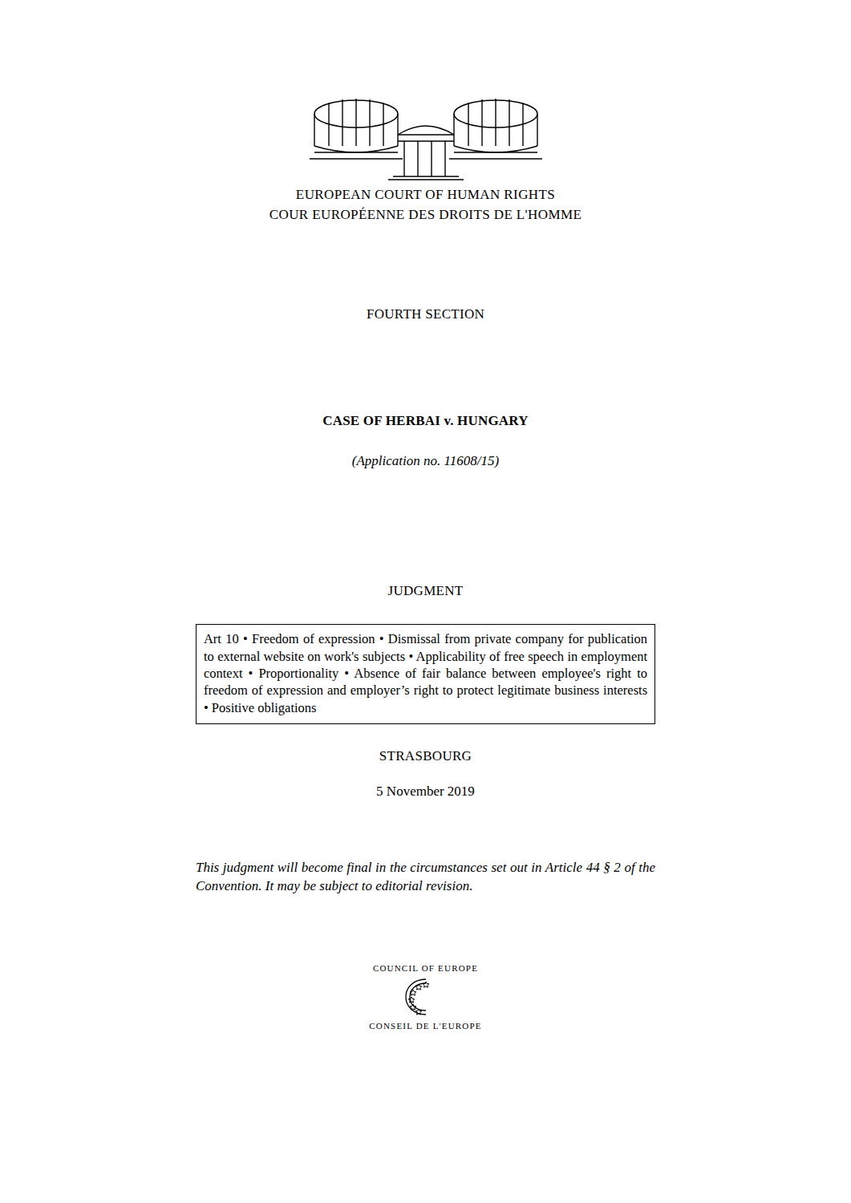EUROPEAN COURT OF HUMAN RIGHTS
COUR EUROPÉENNE DES DROITS DE L'HOMME
FOURTH SECTION
CASE OF HERBAI v. HUNGARY
(Application no. 11608/15)
JUDGMENT
Art 10 • Freedom of expression • Dismissal from private company for publication to external website on work's subjects • Applicability of free speech in employment context • Proportionality • Absence of fair balance between employee's right to freedom of expression and employer’s right to protect legitimate business interests • Positive obligations
STRASBOURG
5 November 2019
This judgment will become final in the circumstances set out in Article 44 § 2 of the Convention. It may be subject to editorial revision.
COUNCIL OF EUROPE
CONSEIL DE L'EUROPE